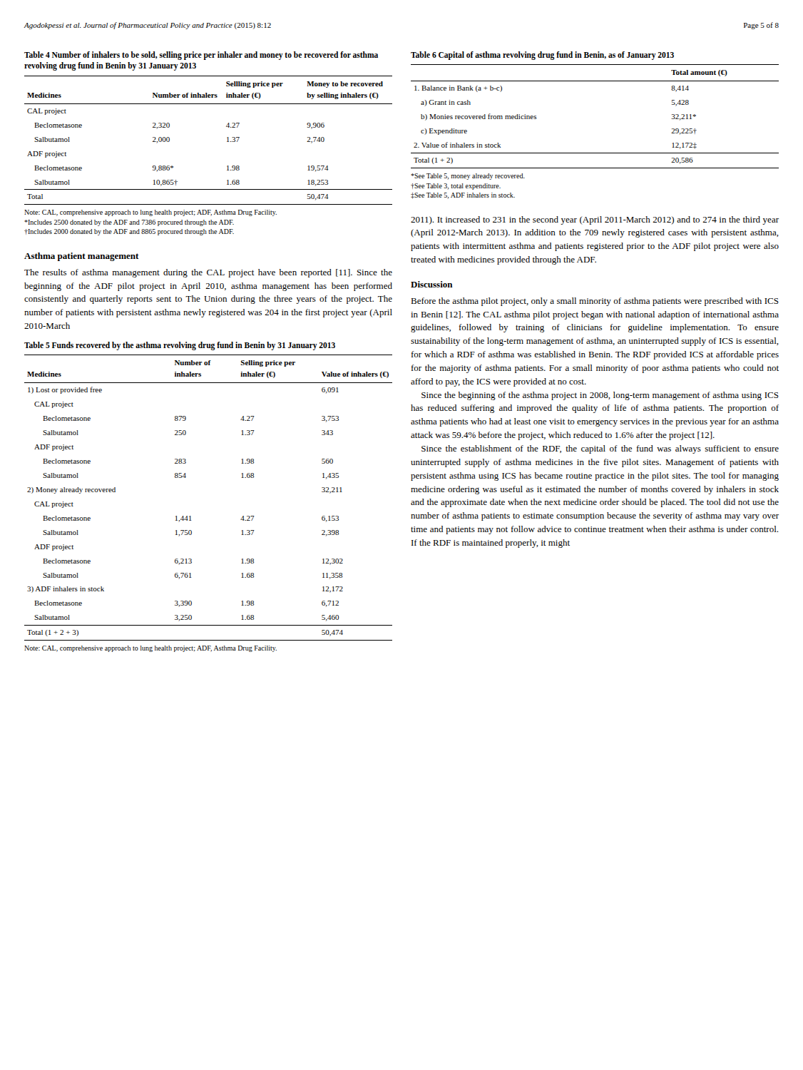Agodokpessi et al. Journal of Pharmaceutical Policy and Practice (2015) 8:12
Page 5 of 8
Table 4 Number of inhalers to be sold, selling price per inhaler and money to be recovered for asthma revolving drug fund in Benin by 31 January 2013
| Medicines | Number of inhalers | Sellling price per inhaler (€) | Money to be recovered by selling inhalers (€) |
| --- | --- | --- | --- |
| CAL project |
| Beclometasone | 2,320 | 4.27 | 9,906 |
| Salbutamol | 2,000 | 1.37 | 2,740 |
| ADF project |
| Beclometasone | 9,886* | 1.98 | 19,574 |
| Salbutamol | 10,865† | 1.68 | 18,253 |
| Total | | | 50,474 |
Note: CAL, comprehensive approach to lung health project; ADF, Asthma Drug Facility.
*Includes 2500 donated by the ADF and 7386 procured through the ADF.
†Includes 2000 donated by the ADF and 8865 procured through the ADF.
Asthma patient management
The results of asthma management during the CAL project have been reported [11]. Since the beginning of the ADF pilot project in April 2010, asthma management has been performed consistently and quarterly reports sent to The Union during the three years of the project. The number of patients with persistent asthma newly registered was 204 in the first project year (April 2010-March
Table 5 Funds recovered by the asthma revolving drug fund in Benin by 31 January 2013
| Medicines | Number of inhalers | Selling price per inhaler (€) | Value of inhalers (€) |
| --- | --- | --- | --- |
| 1) Lost or provided free | | | 6,091 |
| CAL project | | | |
| Beclometasone | 879 | 4.27 | 3,753 |
| Salbutamol | 250 | 1.37 | 343 |
| ADF project | | | |
| Beclometasone | 283 | 1.98 | 560 |
| Salbutamol | 854 | 1.68 | 1,435 |
| 2) Money already recovered | | | 32,211 |
| CAL project | | | |
| Beclometasone | 1,441 | 4.27 | 6,153 |
| Salbutamol | 1,750 | 1.37 | 2,398 |
| ADF project | | | |
| Beclometasone | 6,213 | 1.98 | 12,302 |
| Salbutamol | 6,761 | 1.68 | 11,358 |
| 3) ADF inhalers in stock | | | 12,172 |
| Beclometasone | 3,390 | 1.98 | 6,712 |
| Salbutamol | 3,250 | 1.68 | 5,460 |
| Total (1 + 2 + 3) | | | 50,474 |
Note: CAL, comprehensive approach to lung health project; ADF, Asthma Drug Facility.
Table 6 Capital of asthma revolving drug fund in Benin, as of January 2013
| | Total amount (€) |
| --- | --- |
| 1. Balance in Bank (a + b-c) | 8,414 |
| a) Grant in cash | 5,428 |
| b) Monies recovered from medicines | 32,211* |
| c) Expenditure | 29,225† |
| 2. Value of inhalers in stock | 12,172‡ |
| Total (1 + 2) | 20,586 |
*See Table 5, money already recovered.
†See Table 3, total expenditure.
‡See Table 5, ADF inhalers in stock.
2011). It increased to 231 in the second year (April 2011-March 2012) and to 274 in the third year (April 2012-March 2013). In addition to the 709 newly registered cases with persistent asthma, patients with intermittent asthma and patients registered prior to the ADF pilot project were also treated with medicines provided through the ADF.
Discussion
Before the asthma pilot project, only a small minority of asthma patients were prescribed with ICS in Benin [12]. The CAL asthma pilot project began with national adaption of international asthma guidelines, followed by training of clinicians for guideline implementation. To ensure sustainability of the long-term management of asthma, an uninterrupted supply of ICS is essential, for which a RDF of asthma was established in Benin. The RDF provided ICS at affordable prices for the majority of asthma patients. For a small minority of poor asthma patients who could not afford to pay, the ICS were provided at no cost.
Since the beginning of the asthma project in 2008, long-term management of asthma using ICS has reduced suffering and improved the quality of life of asthma patients. The proportion of asthma patients who had at least one visit to emergency services in the previous year for an asthma attack was 59.4% before the project, which reduced to 1.6% after the project [12].
Since the establishment of the RDF, the capital of the fund was always sufficient to ensure uninterrupted supply of asthma medicines in the five pilot sites. Management of patients with persistent asthma using ICS has became routine practice in the pilot sites. The tool for managing medicine ordering was useful as it estimated the number of months covered by inhalers in stock and the approximate date when the next medicine order should be placed. The tool did not use the number of asthma patients to estimate consumption because the severity of asthma may vary over time and patients may not follow advice to continue treatment when their asthma is under control. If the RDF is maintained properly, it might